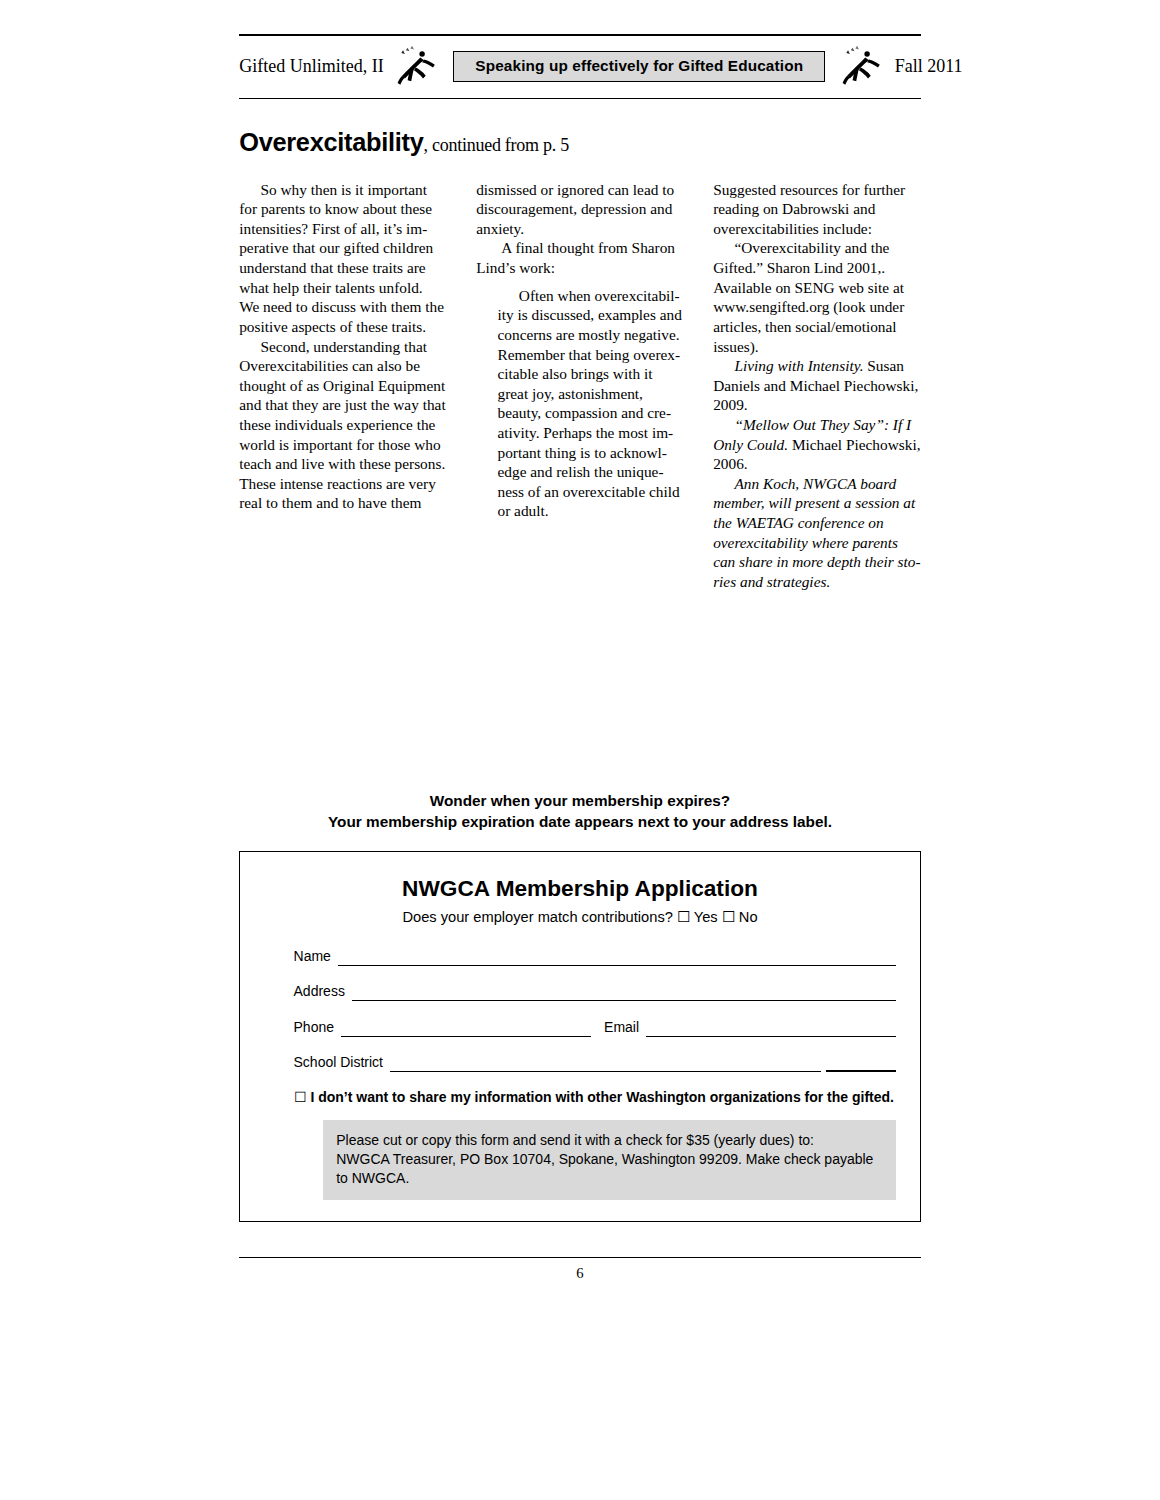Gifted Unlimited, II
Speaking up effectively for Gifted Education
Fall 2011
Overexcitability, continued from p. 5
So why then is it important for parents to know about these intensities? First of all, it’s imperative that our gifted children understand that these traits are what help their talents unfold. We need to discuss with them the positive aspects of these traits.
Second, understanding that Overexcitabilities can also be thought of as Original Equipment and that they are just the way that these individuals experience the world is important for those who teach and live with these persons. These intense reactions are very real to them and to have them
dismissed or ignored can lead to discouragement, depression and anxiety.
A final thought from Sharon Lind’s work:
Often when overexcitability is discussed, examples and concerns are mostly negative. Remember that being overexcitable also brings with it great joy, astonishment, beauty, compassion and creativity. Perhaps the most important thing is to acknowledge and relish the uniqueness of an overexcitable child or adult.
Suggested resources for further reading on Dabrowski and overexcitabilities include:
“Overexcitability and the Gifted.” Sharon Lind 2001,. Available on SENG web site at www.sengifted.org (look under articles, then social/emotional issues).
Living with Intensity. Susan Daniels and Michael Piechowski, 2009.
“Mellow Out They Say”: If I Only Could. Michael Piechowski, 2006.
Ann Koch, NWGCA board member, will present a session at the WAETAG conference on overexcitability where parents can share in more depth their stories and strategies.
Wonder when your membership expires?
Your membership expiration date appears next to your address label.
NWGCA Membership Application
Does your employer match contributions? ☐ Yes ☐ No
Name
Address
Phone Email
School District
☐ I don’t want to share my information with other Washington organizations for the gifted.
Please cut or copy this form and send it with a check for $35 (yearly dues) to:
NWGCA Treasurer, PO Box 10704, Spokane, Washington 99209. Make check payable to NWGCA.
6